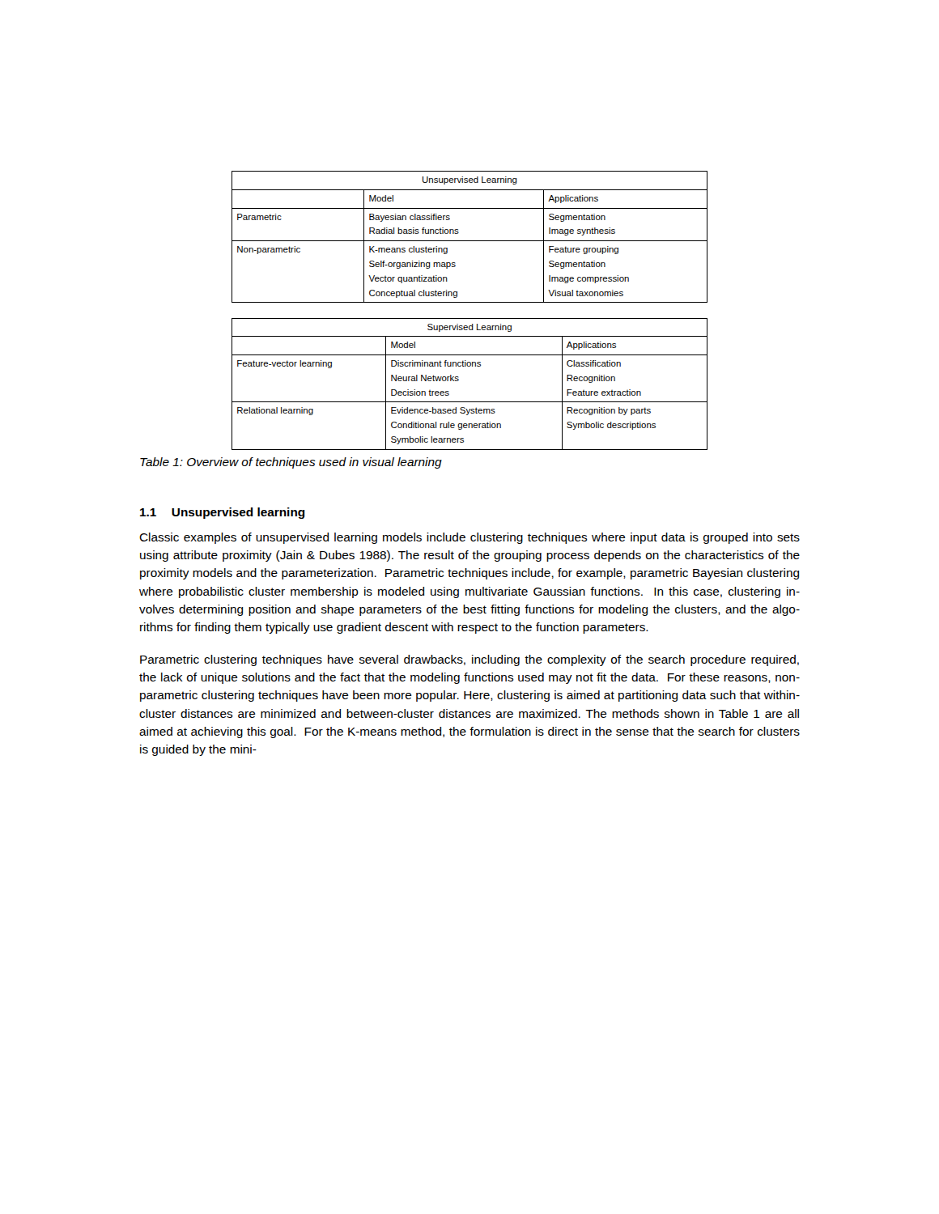| Unsupervised Learning |
| | Model | Applications |
| Parametric | Bayesian classifiers Radial basis functions | Segmentation Image synthesis |
| Non-parametric | K-means clustering Self-organizing maps Vector quantization Conceptual clustering | Feature grouping Segmentation Image compression Visual taxonomies |
| Supervised Learning |
| | Model | Applications |
| Feature-vector learning | Discriminant functions Neural Networks Decision trees | Classification Recognition Feature extraction |
| Relational learning | Evidence-based Systems Conditional rule generation Symbolic learners | Recognition by parts Symbolic descriptions |
Table 1: Overview of techniques used in visual learning
1.1 Unsupervised learning
Classic examples of unsupervised learning models include clustering techniques where input data is grouped into sets using attribute proximity (Jain & Dubes 1988). The result of the grouping process depends on the characteristics of the proximity models and the parameterization. Parametric techniques include, for example, parametric Bayesian clustering where probabilistic cluster membership is modeled using multivariate Gaussian functions. In this case, clustering involves determining position and shape parameters of the best fitting functions for modeling the clusters, and the algorithms for finding them typically use gradient descent with respect to the function parameters.
Parametric clustering techniques have several drawbacks, including the complexity of the search procedure required, the lack of unique solutions and the fact that the modeling functions used may not fit the data. For these reasons, non-parametric clustering techniques have been more popular. Here, clustering is aimed at partitioning data such that within-cluster distances are minimized and between-cluster distances are maximized. The methods shown in Table 1 are all aimed at achieving this goal. For the K-means method, the formulation is direct in the sense that the search for clusters is guided by the mini-